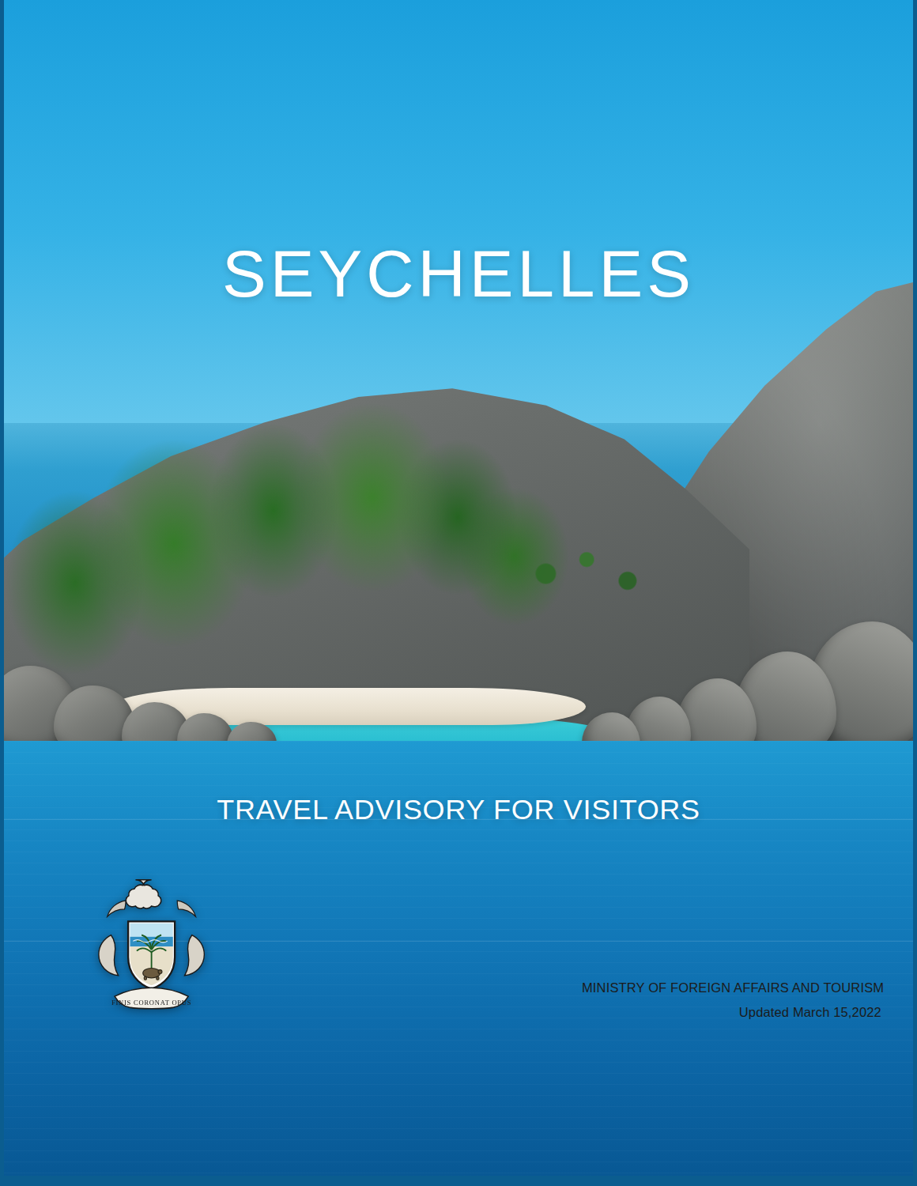SEYCHELLES
TRAVEL ADVISORY FOR VISITORS
FINIS CORONAT OPUS
MINISTRY OF FOREIGN AFFAIRS AND TOURISM Updated March 15,2022